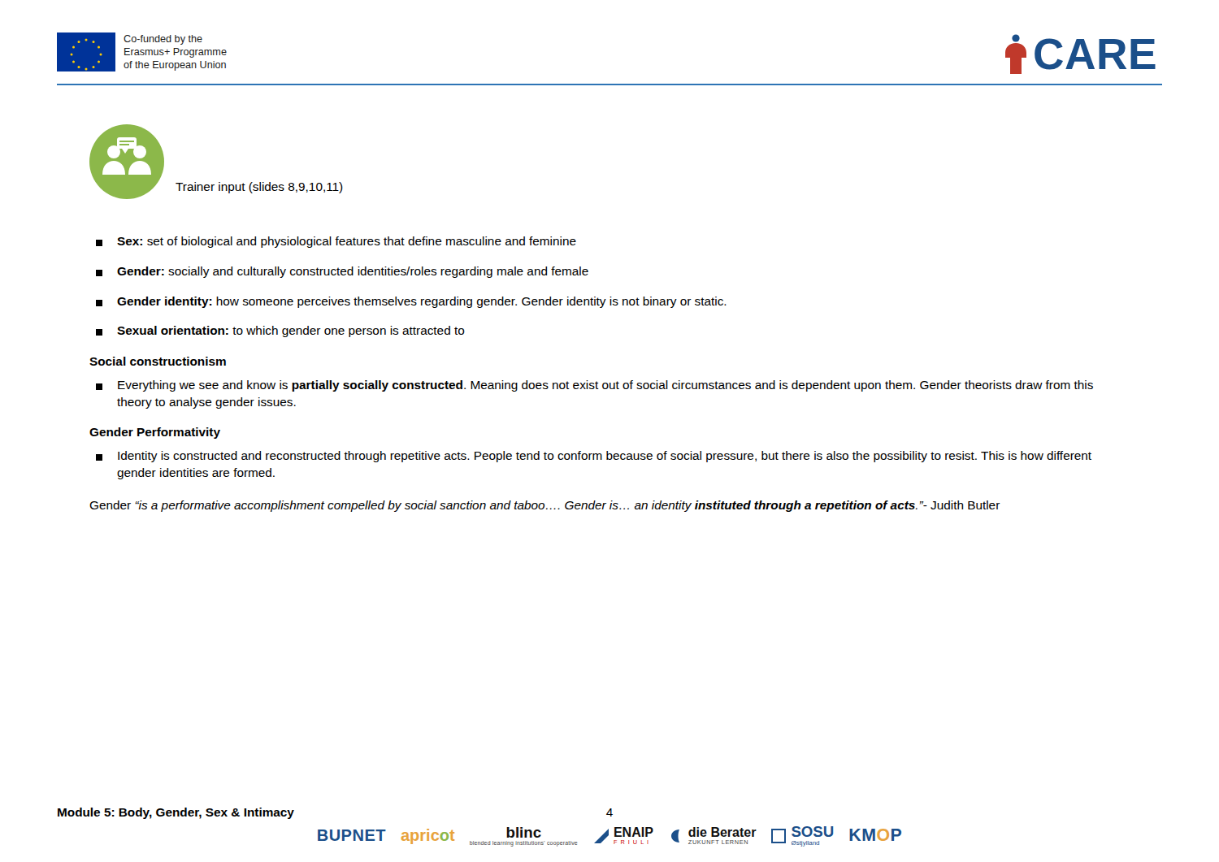Co-funded by the
Erasmus+ Programme
of the European Union
CARE
Trainer input (slides 8,9,10,11)
Sex: set of biological and physiological features that define masculine and feminine
Gender: socially and culturally constructed identities/roles regarding male and female
Gender identity: how someone perceives themselves regarding gender. Gender identity is not binary or static.
Sexual orientation: to which gender one person is attracted to
Social constructionism
Everything we see and know is partially socially constructed. Meaning does not exist out of social circumstances and is dependent upon them. Gender theorists draw from this theory to analyse gender issues.
Gender Performativity
Identity is constructed and reconstructed through repetitive acts. People tend to conform because of social pressure, but there is also the possibility to resist. This is how different gender identities are formed.
Gender “is a performative accomplishment compelled by social sanction and taboo…. Gender is… an identity instituted through a repetition of acts.”- Judith Butler
Module 5: Body, Gender, Sex & Intimacy 4
BUPNET
apricot
blinc blended learning institutions' cooperative
ENAIP F R I U L I
die Berater ZUKUNFT LERNEN
SOSU Østjylland
KMOP